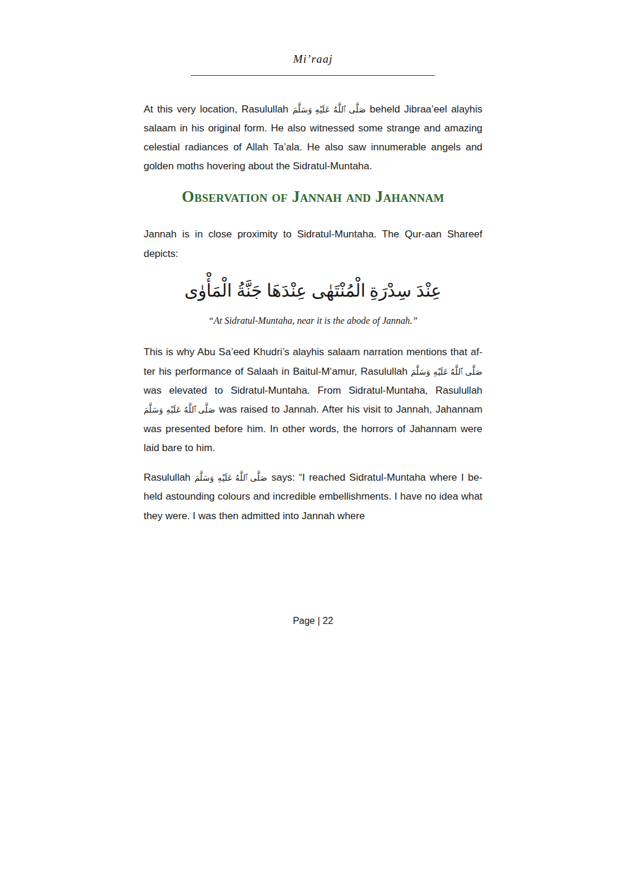Mi’raaj
At this very location, Rasulullah صَلَّى ٱللَّهُ عَلَيْهِ وَسَلَّمَ beheld Jibraa’eel alayhis salaam in his original form. He also witnessed some strange and amazing celestial radiances of Allah Ta’ala. He also saw innumerable angels and golden moths hovering about the Sidratul-Muntaha.
Observation of Jannah and Jahannam
Jannah is in close proximity to Sidratul-Muntaha. The Qur-aan Shareef depicts:
عِنْدَ سِدْرَةِ الْمُنْتَهٰى عِنْدَهَا جَنَّةُ الْمَأْوٰى
“At Sidratul-Muntaha, near it is the abode of Jannah.”
This is why Abu Sa’eed Khudri’s alayhis salaam narration mentions that after his performance of Salaah in Baitul-M‘amur, Rasulullah صَلَّى ٱللَّهُ عَلَيْهِ وَسَلَّمَ was elevated to Sidratul-Muntaha. From Sidratul-Muntaha, Rasulullah صَلَّى ٱللَّهُ عَلَيْهِ وَسَلَّمَ was raised to Jannah. After his visit to Jannah, Jahannam was presented before him. In other words, the horrors of Jahannam were laid bare to him.
Rasulullah صَلَّى ٱللَّهُ عَلَيْهِ وَسَلَّمَ says: “I reached Sidratul-Muntaha where I beheld astounding colours and incredible embellishments. I have no idea what they were. I was then admitted into Jannah where
Page | 22